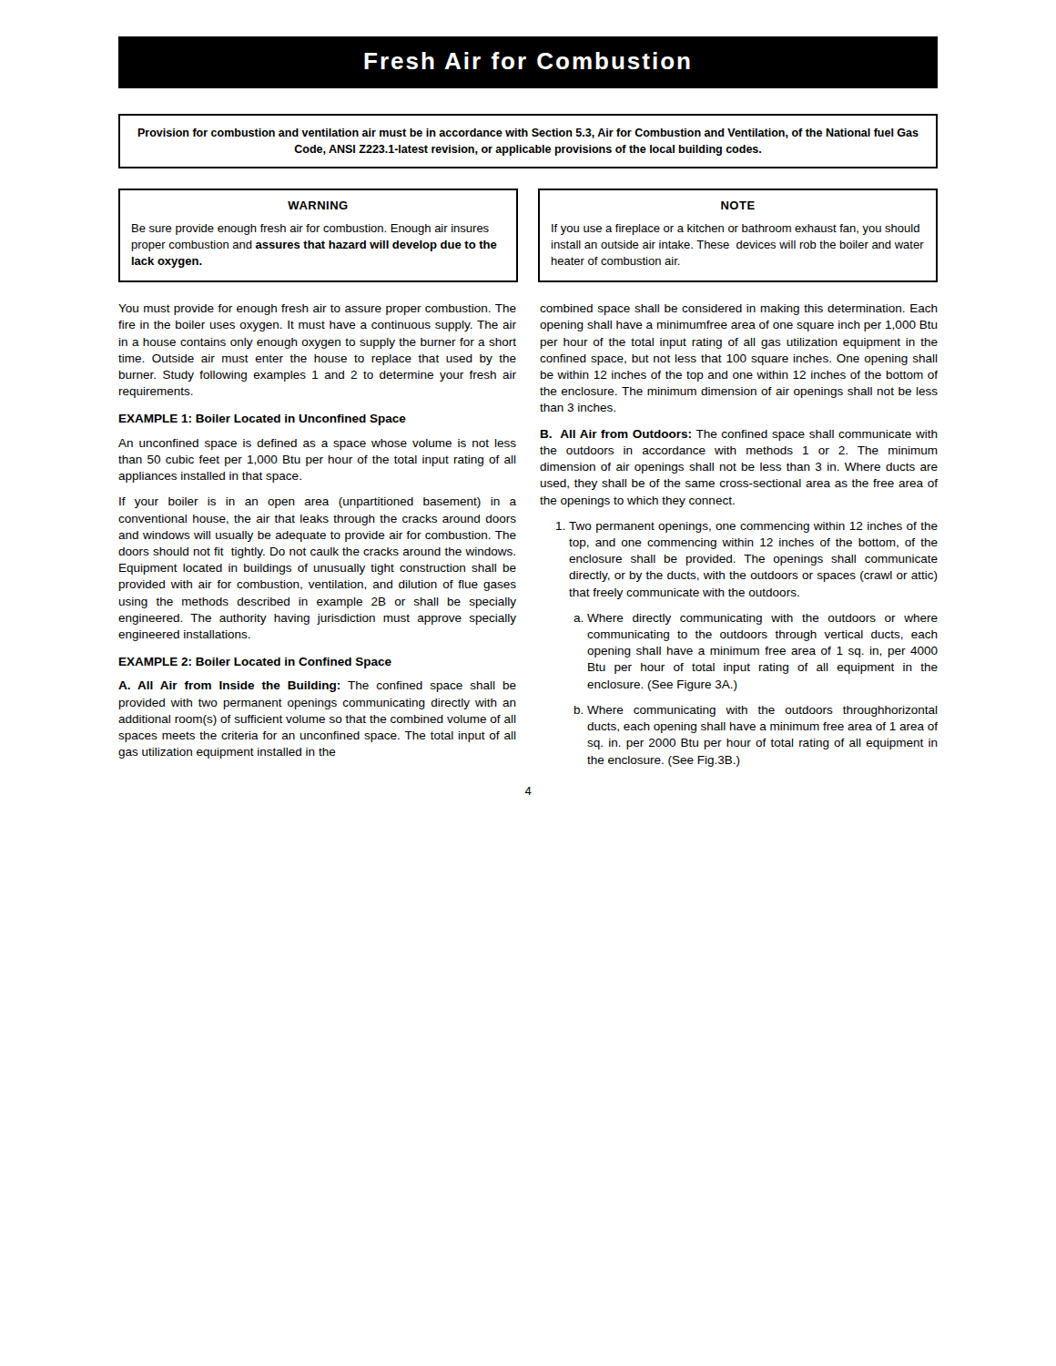Fresh Air for Combustion
Provision for combustion and ventilation air must be in accordance with Section 5.3, Air for Combustion and Ventilation, of the National fuel Gas Code, ANSI Z223.1-latest revision, or applicable provisions of the local building codes.
WARNING
Be sure provide enough fresh air for combustion. Enough air insures proper combustion and assures that hazard will develop due to the lack oxygen.
NOTE
If you use a fireplace or a kitchen or bathroom exhaust fan, you should install an outside air intake. These devices will rob the boiler and water heater of combustion air.
You must provide for enough fresh air to assure proper combustion. The fire in the boiler uses oxygen. It must have a continuous supply. The air in a house contains only enough oxygen to supply the burner for a short time. Outside air must enter the house to replace that used by the burner. Study following examples 1 and 2 to determine your fresh air requirements.
EXAMPLE 1: Boiler Located in Unconfined Space
An unconfined space is defined as a space whose volume is not less than 50 cubic feet per 1,000 Btu per hour of the total input rating of all appliances installed in that space.
If your boiler is in an open area (unpartitioned basement) in a conventional house, the air that leaks through the cracks around doors and windows will usually be adequate to provide air for combustion. The doors should not fit tightly. Do not caulk the cracks around the windows. Equipment located in buildings of unusually tight construction shall be provided with air for combustion, ventilation, and dilution of flue gases using the methods described in example 2B or shall be specially engineered. The authority having jurisdiction must approve specially engineered installations.
EXAMPLE 2: Boiler Located in Confined Space
A. All Air from Inside the Building: The confined space shall be provided with two permanent openings communicating directly with an additional room(s) of sufficient volume so that the combined volume of all spaces meets the criteria for an unconfined space. The total input of all gas utilization equipment installed in the
combined space shall be considered in making this determination. Each opening shall have a minimumfree area of one square inch per 1,000 Btu per hour of the total input rating of all gas utilization equipment in the confined space, but not less that 100 square inches. One opening shall be within 12 inches of the top and one within 12 inches of the bottom of the enclosure. The minimum dimension of air openings shall not be less than 3 inches.
B. All Air from Outdoors: The confined space shall communicate with the outdoors in accordance with methods 1 or 2. The minimum dimension of air openings shall not be less than 3 in. Where ducts are used, they shall be of the same cross-sectional area as the free area of the openings to which they connect.
Two permanent openings, one commencing within 12 inches of the top, and one commencing within 12 inches of the bottom, of the enclosure shall be provided. The openings shall communicate directly, or by the ducts, with the outdoors or spaces (crawl or attic) that freely communicate with the outdoors.
Where directly communicating with the outdoors or where communicating to the outdoors through vertical ducts, each opening shall have a minimum free area of 1 sq. in, per 4000 Btu per hour of total input rating of all equipment in the enclosure. (See Figure 3A.)
Where communicating with the outdoors throughhorizontal ducts, each opening shall have a minimum free area of 1 area of sq. in. per 2000 Btu per hour of total rating of all equipment in the enclosure. (See Fig.3B.)
4